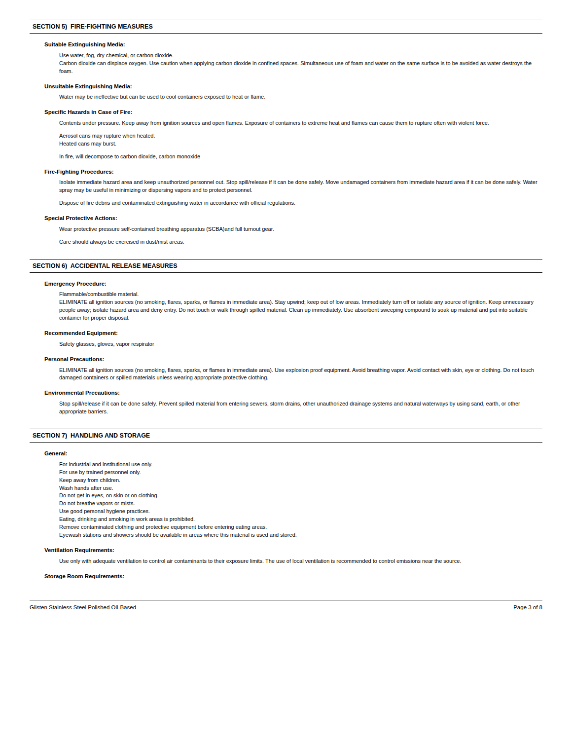SECTION 5) FIRE-FIGHTING MEASURES
Suitable Extinguishing Media:
Use water, fog, dry chemical, or carbon dioxide.
Carbon dioxide can displace oxygen. Use caution when applying carbon dioxide in confined spaces. Simultaneous use of foam and water on the same surface is to be avoided as water destroys the foam.
Unsuitable Extinguishing Media:
Water may be ineffective but can be used to cool containers exposed to heat or flame.
Specific Hazards in Case of Fire:
Contents under pressure. Keep away from ignition sources and open flames. Exposure of containers to extreme heat and flames can cause them to rupture often with violent force.
Aerosol cans may rupture when heated.
Heated cans may burst.
In fire, will decompose to carbon dioxide, carbon monoxide
Fire-Fighting Procedures:
Isolate immediate hazard area and keep unauthorized personnel out. Stop spill/release if it can be done safely. Move undamaged containers from immediate hazard area if it can be done safely. Water spray may be useful in minimizing or dispersing vapors and to protect personnel.
Dispose of fire debris and contaminated extinguishing water in accordance with official regulations.
Special Protective Actions:
Wear protective pressure self-contained breathing apparatus (SCBA)and full turnout gear.
Care should always be exercised in dust/mist areas.
SECTION 6) ACCIDENTAL RELEASE MEASURES
Emergency Procedure:
Flammable/combustible material.
ELIMINATE all ignition sources (no smoking, flares, sparks, or flames in immediate area). Stay upwind; keep out of low areas. Immediately turn off or isolate any source of ignition. Keep unnecessary people away; isolate hazard area and deny entry. Do not touch or walk through spilled material. Clean up immediately. Use absorbent sweeping compound to soak up material and put into suitable container for proper disposal.
Recommended Equipment:
Safety glasses, gloves, vapor respirator
Personal Precautions:
ELIMINATE all ignition sources (no smoking, flares, sparks, or flames in immediate area). Use explosion proof equipment. Avoid breathing vapor. Avoid contact with skin, eye or clothing. Do not touch damaged containers or spilled materials unless wearing appropriate protective clothing.
Environmental Precautions:
Stop spill/release if it can be done safely. Prevent spilled material from entering sewers, storm drains, other unauthorized drainage systems and natural waterways by using sand, earth, or other appropriate barriers.
SECTION 7) HANDLING AND STORAGE
General:
For industrial and institutional use only.
For use by trained personnel only.
Keep away from children.
Wash hands after use.
Do not get in eyes, on skin or on clothing.
Do not breathe vapors or mists.
Use good personal hygiene practices.
Eating, drinking and smoking in work areas is prohibited.
Remove contaminated clothing and protective equipment before entering eating areas.
Eyewash stations and showers should be available in areas where this material is used and stored.
Ventilation Requirements:
Use only with adequate ventilation to control air contaminants to their exposure limits. The use of local ventilation is recommended to control emissions near the source.
Storage Room Requirements:
Glisten Stainless Steel Polished Oil-Based Page 3 of 8